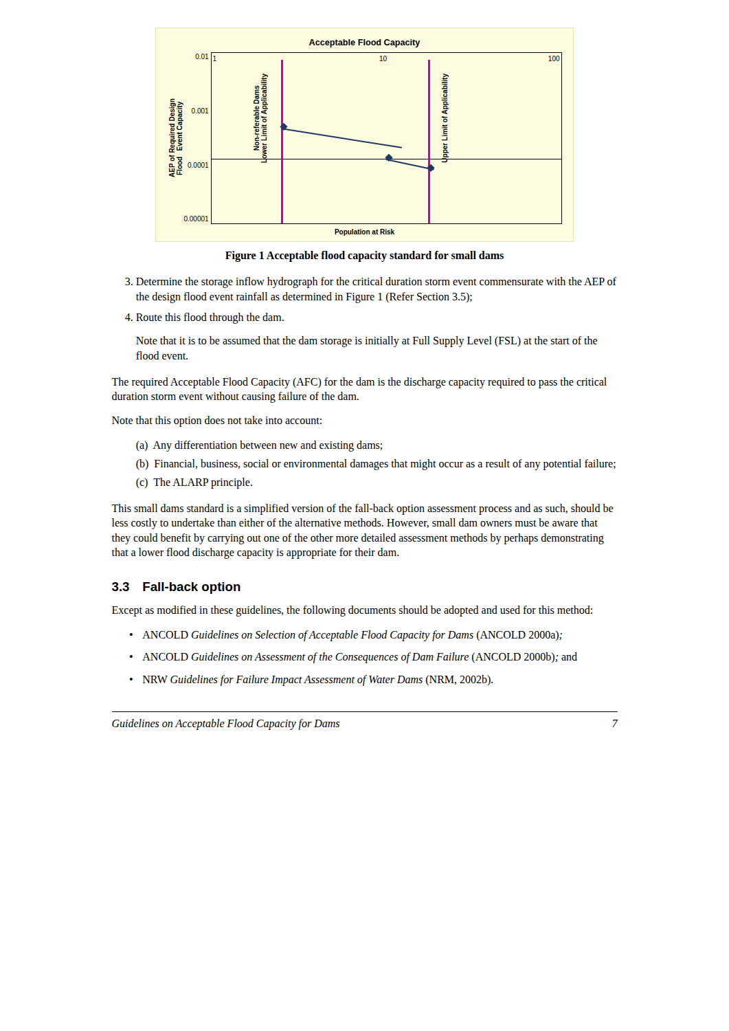Acceptable Flood Capacity
AEP of Required Design
Flood Event Capacity
0.01
0.001
0.0001
0.00001
1 10 100
Non-referable Dams
Lower Limit of Applicability
Upper Limit of Applicability
Population at Risk
Figure 1 Acceptable flood capacity standard for small dams
Determine the storage inflow hydrograph for the critical duration storm event commensurate with the AEP of the design flood event rainfall as determined in Figure 1 (Refer Section 3.5);
Route this flood through the dam.
Note that it is to be assumed that the dam storage is initially at Full Supply Level (FSL) at the start of the flood event.
The required Acceptable Flood Capacity (AFC) for the dam is the discharge capacity required to pass the critical duration storm event without causing failure of the dam.
Note that this option does not take into account:
(a) Any differentiation between new and existing dams;
(b) Financial, business, social or environmental damages that might occur as a result of any potential failure;
(c) The ALARP principle.
This small dams standard is a simplified version of the fall-back option assessment process and as such, should be less costly to undertake than either of the alternative methods. However, small dam owners must be aware that they could benefit by carrying out one of the other more detailed assessment methods by perhaps demonstrating that a lower flood discharge capacity is appropriate for their dam.
3.3 Fall-back option
Except as modified in these guidelines, the following documents should be adopted and used for this method:
ANCOLD Guidelines on Selection of Acceptable Flood Capacity for Dams (ANCOLD 2000a);
ANCOLD Guidelines on Assessment of the Consequences of Dam Failure (ANCOLD 2000b); and
NRW Guidelines for Failure Impact Assessment of Water Dams (NRM, 2002b).
Guidelines on Acceptable Flood Capacity for Dams
7